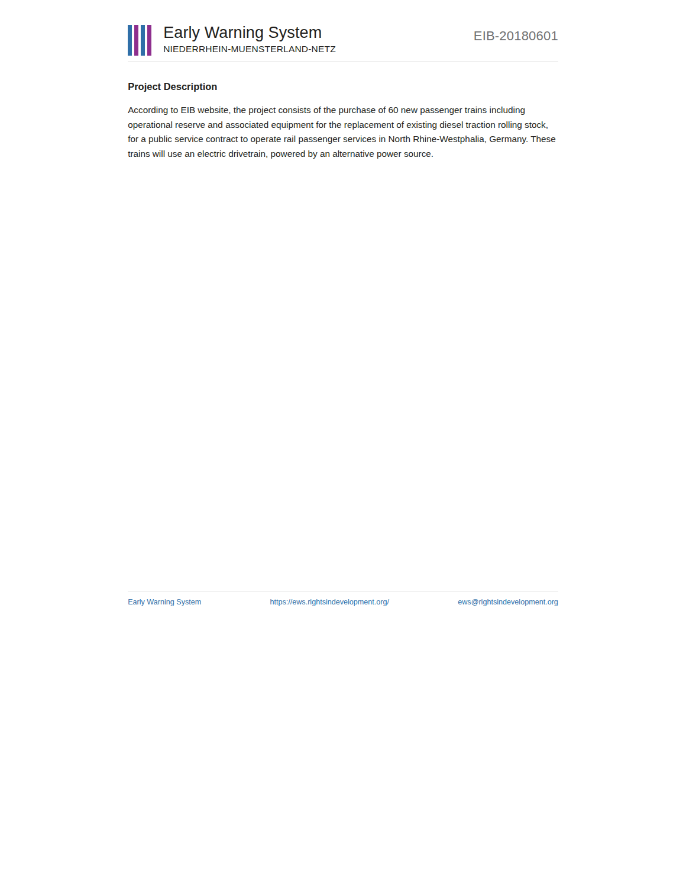Early Warning System
NIEDERRHEIN-MUENSTERLAND-NETZ
EIB-20180601
Project Description
According to EIB website, the project consists of the purchase of 60 new passenger trains including operational reserve and associated equipment for the replacement of existing diesel traction rolling stock, for a public service contract to operate rail passenger services in North Rhine-Westphalia, Germany. These trains will use an electric drivetrain, powered by an alternative power source.
Early Warning System
https://ews.rightsindevelopment.org/
ews@rightsindevelopment.org